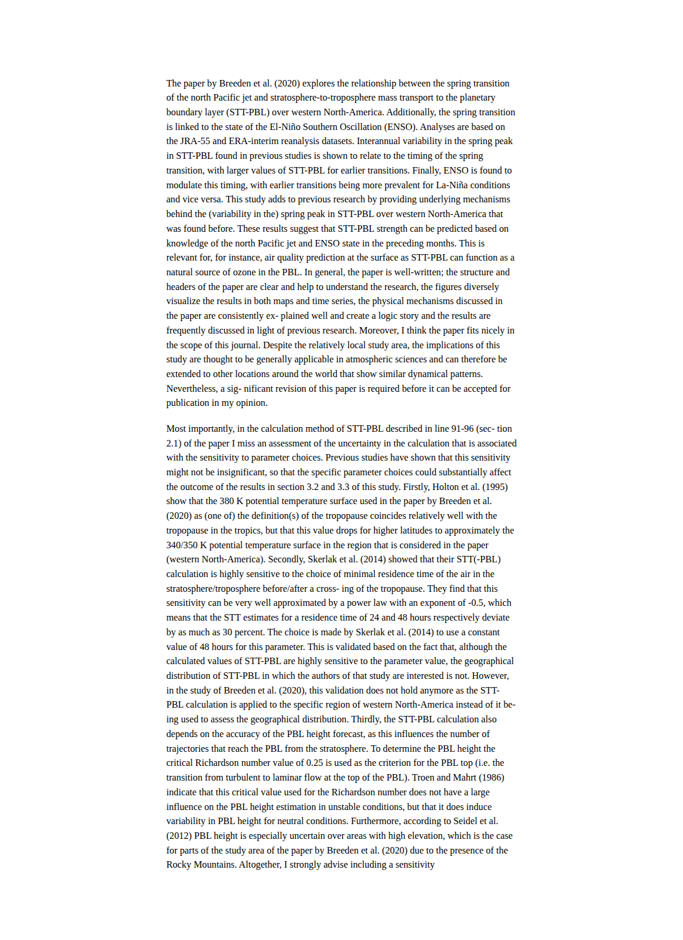The paper by Breeden et al. (2020) explores the relationship between the spring transition of the north Pacific jet and stratosphere-to-troposphere mass transport to the planetary boundary layer (STT-PBL) over western North-America. Additionally, the spring transition is linked to the state of the El-Niño Southern Oscillation (ENSO). Analyses are based on the JRA-55 and ERA-interim reanalysis datasets. Interannual variability in the spring peak in STT-PBL found in previous studies is shown to relate to the timing of the spring transition, with larger values of STT-PBL for earlier transitions. Finally, ENSO is found to modulate this timing, with earlier transitions being more prevalent for La-Niña conditions and vice versa. This study adds to previous research by providing underlying mechanisms behind the (variability in the) spring peak in STT-PBL over western North-America that was found before. These results suggest that STT-PBL strength can be predicted based on knowledge of the north Pacific jet and ENSO state in the preceding months. This is relevant for, for instance, air quality prediction at the surface as STT-PBL can function as a natural source of ozone in the PBL. In general, the paper is well-written; the structure and headers of the paper are clear and help to understand the research, the figures diversely visualize the results in both maps and time series, the physical mechanisms discussed in the paper are consistently ex- plained well and create a logic story and the results are frequently discussed in light of previous research. Moreover, I think the paper fits nicely in the scope of this journal. Despite the relatively local study area, the implications of this study are thought to be generally applicable in atmospheric sciences and can therefore be extended to other locations around the world that show similar dynamical patterns. Nevertheless, a sig- nificant revision of this paper is required before it can be accepted for publication in my opinion.
Most importantly, in the calculation method of STT-PBL described in line 91-96 (sec- tion 2.1) of the paper I miss an assessment of the uncertainty in the calculation that is associated with the sensitivity to parameter choices. Previous studies have shown that this sensitivity might not be insignificant, so that the specific parameter choices could substantially affect the outcome of the results in section 3.2 and 3.3 of this study. Firstly, Holton et al. (1995) show that the 380 K potential temperature surface used in the paper by Breeden et al. (2020) as (one of) the definition(s) of the tropopause coincides relatively well with the tropopause in the tropics, but that this value drops for higher latitudes to approximately the 340/350 K potential temperature surface in the region that is considered in the paper (western North-America). Secondly, Skerlak et al. (2014) showed that their STT(-PBL) calculation is highly sensitive to the choice of minimal residence time of the air in the stratosphere/troposphere before/after a cross- ing of the tropopause. They find that this sensitivity can be very well approximated by a power law with an exponent of -0.5, which means that the STT estimates for a residence time of 24 and 48 hours respectively deviate by as much as 30 percent. The choice is made by Skerlak et al. (2014) to use a constant value of 48 hours for this parameter. This is validated based on the fact that, although the calculated values of STT-PBL are highly sensitive to the parameter value, the geographical distribution of STT-PBL in which the authors of that study are interested is not. However, in the study of Breeden et al. (2020), this validation does not hold anymore as the STT-PBL calculation is applied to the specific region of western North-America instead of it be- ing used to assess the geographical distribution. Thirdly, the STT-PBL calculation also depends on the accuracy of the PBL height forecast, as this influences the number of trajectories that reach the PBL from the stratosphere. To determine the PBL height the critical Richardson number value of 0.25 is used as the criterion for the PBL top (i.e. the transition from turbulent to laminar flow at the top of the PBL). Troen and Mahrt (1986) indicate that this critical value used for the Richardson number does not have a large influence on the PBL height estimation in unstable conditions, but that it does induce variability in PBL height for neutral conditions. Furthermore, according to Seidel et al. (2012) PBL height is especially uncertain over areas with high elevation, which is the case for parts of the study area of the paper by Breeden et al. (2020) due to the presence of the Rocky Mountains. Altogether, I strongly advise including a sensitivity